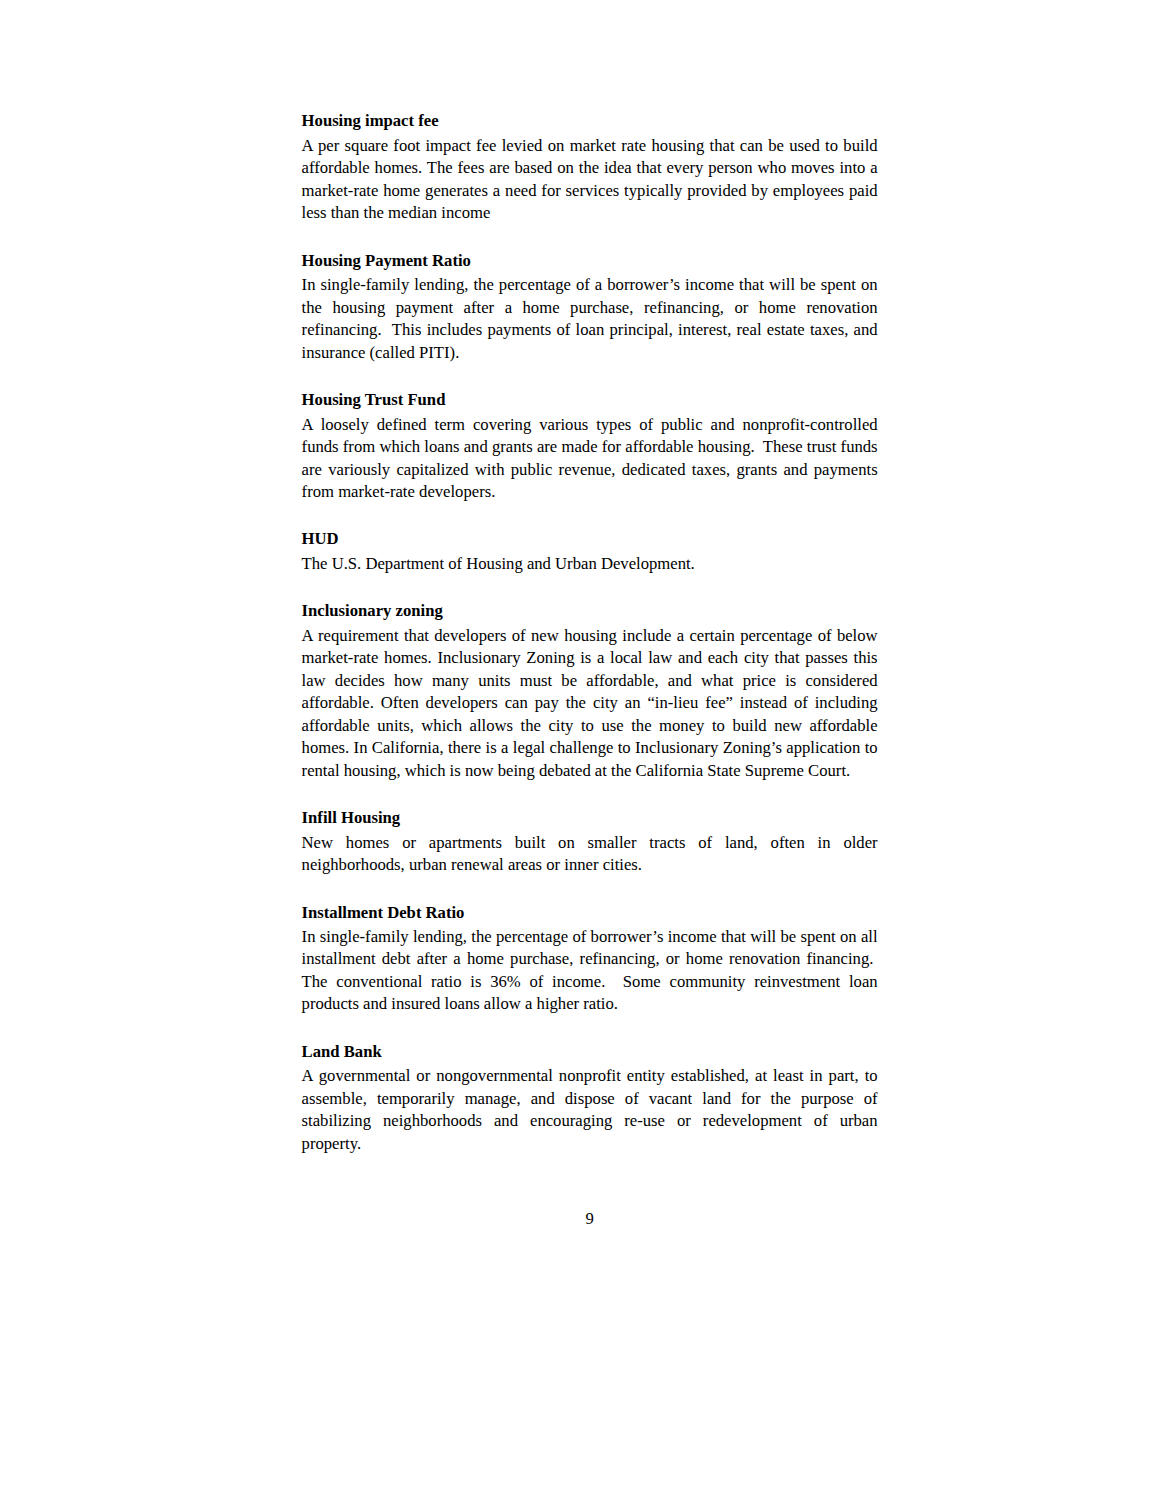Housing impact fee
A per square foot impact fee levied on market rate housing that can be used to build affordable homes. The fees are based on the idea that every person who moves into a market-rate home generates a need for services typically provided by employees paid less than the median income
Housing Payment Ratio
In single-family lending, the percentage of a borrower’s income that will be spent on the housing payment after a home purchase, refinancing, or home renovation refinancing. This includes payments of loan principal, interest, real estate taxes, and insurance (called PITI).
Housing Trust Fund
A loosely defined term covering various types of public and nonprofit-controlled funds from which loans and grants are made for affordable housing. These trust funds are variously capitalized with public revenue, dedicated taxes, grants and payments from market-rate developers.
HUD
The U.S. Department of Housing and Urban Development.
Inclusionary zoning
A requirement that developers of new housing include a certain percentage of below market-rate homes. Inclusionary Zoning is a local law and each city that passes this law decides how many units must be affordable, and what price is considered affordable. Often developers can pay the city an “in-lieu fee” instead of including affordable units, which allows the city to use the money to build new affordable homes. In California, there is a legal challenge to Inclusionary Zoning’s application to rental housing, which is now being debated at the California State Supreme Court.
Infill Housing
New homes or apartments built on smaller tracts of land, often in older neighborhoods, urban renewal areas or inner cities.
Installment Debt Ratio
In single-family lending, the percentage of borrower’s income that will be spent on all installment debt after a home purchase, refinancing, or home renovation financing. The conventional ratio is 36% of income. Some community reinvestment loan products and insured loans allow a higher ratio.
Land Bank
A governmental or nongovernmental nonprofit entity established, at least in part, to assemble, temporarily manage, and dispose of vacant land for the purpose of stabilizing neighborhoods and encouraging re-use or redevelopment of urban property.
9